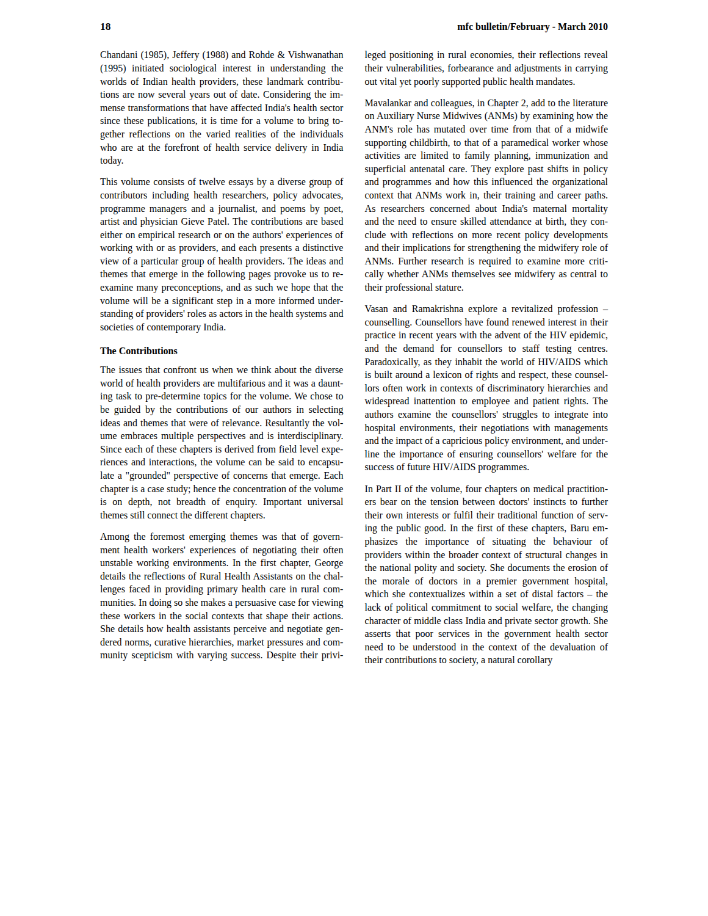18 mfc bulletin/February - March 2010
Chandani (1985), Jeffery (1988) and Rohde & Vishwanathan (1995) initiated sociological interest in understanding the worlds of Indian health providers, these landmark contributions are now several years out of date. Considering the immense transformations that have affected India's health sector since these publications, it is time for a volume to bring together reflections on the varied realities of the individuals who are at the forefront of health service delivery in India today.
This volume consists of twelve essays by a diverse group of contributors including health researchers, policy advocates, programme managers and a journalist, and poems by poet, artist and physician Gieve Patel. The contributions are based either on empirical research or on the authors' experiences of working with or as providers, and each presents a distinctive view of a particular group of health providers. The ideas and themes that emerge in the following pages provoke us to re-examine many preconceptions, and as such we hope that the volume will be a significant step in a more informed understanding of providers' roles as actors in the health systems and societies of contemporary India.
The Contributions
The issues that confront us when we think about the diverse world of health providers are multifarious and it was a daunting task to pre-determine topics for the volume. We chose to be guided by the contributions of our authors in selecting ideas and themes that were of relevance. Resultantly the volume embraces multiple perspectives and is interdisciplinary. Since each of these chapters is derived from field level experiences and interactions, the volume can be said to encapsulate a "grounded" perspective of concerns that emerge. Each chapter is a case study; hence the concentration of the volume is on depth, not breadth of enquiry. Important universal themes still connect the different chapters.
Among the foremost emerging themes was that of government health workers' experiences of negotiating their often unstable working environments. In the first chapter, George details the reflections of Rural Health Assistants on the challenges faced in providing primary health care in rural communities. In doing so she makes a persuasive case for viewing these workers in the social contexts that shape their actions. She details how health assistants perceive and negotiate gendered norms, curative hierarchies, market pressures and community scepticism with varying success. Despite their privileged positioning in rural economies, their reflections reveal their vulnerabilities, forbearance and adjustments in carrying out vital yet poorly supported public health mandates.
Mavalankar and colleagues, in Chapter 2, add to the literature on Auxiliary Nurse Midwives (ANMs) by examining how the ANM's role has mutated over time from that of a midwife supporting childbirth, to that of a paramedical worker whose activities are limited to family planning, immunization and superficial antenatal care. They explore past shifts in policy and programmes and how this influenced the organizational context that ANMs work in, their training and career paths. As researchers concerned about India's maternal mortality and the need to ensure skilled attendance at birth, they conclude with reflections on more recent policy developments and their implications for strengthening the midwifery role of ANMs. Further research is required to examine more critically whether ANMs themselves see midwifery as central to their professional stature.
Vasan and Ramakrishna explore a revitalized profession – counselling. Counsellors have found renewed interest in their practice in recent years with the advent of the HIV epidemic, and the demand for counsellors to staff testing centres. Paradoxically, as they inhabit the world of HIV/AIDS which is built around a lexicon of rights and respect, these counsellors often work in contexts of discriminatory hierarchies and widespread inattention to employee and patient rights. The authors examine the counsellors' struggles to integrate into hospital environments, their negotiations with managements and the impact of a capricious policy environment, and underline the importance of ensuring counsellors' welfare for the success of future HIV/AIDS programmes.
In Part II of the volume, four chapters on medical practitioners bear on the tension between doctors' instincts to further their own interests or fulfil their traditional function of serving the public good. In the first of these chapters, Baru emphasizes the importance of situating the behaviour of providers within the broader context of structural changes in the national polity and society. She documents the erosion of the morale of doctors in a premier government hospital, which she contextualizes within a set of distal factors – the lack of political commitment to social welfare, the changing character of middle class India and private sector growth. She asserts that poor services in the government health sector need to be understood in the context of the devaluation of their contributions to society, a natural corollary